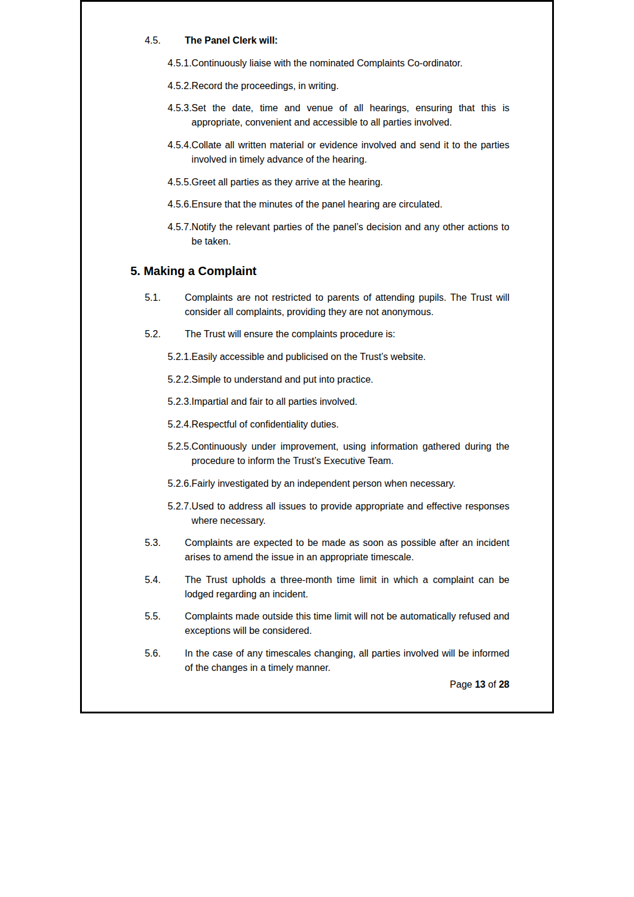4.5.
The Panel Clerk will:
4.5.1.
Continuously liaise with the nominated Complaints Co-ordinator.
4.5.2.
Record the proceedings, in writing.
4.5.3.
Set the date, time and venue of all hearings, ensuring that this is appropriate, convenient and accessible to all parties involved.
4.5.4.
Collate all written material or evidence involved and send it to the parties involved in timely advance of the hearing.
4.5.5.
Greet all parties as they arrive at the hearing.
4.5.6.
Ensure that the minutes of the panel hearing are circulated.
4.5.7.
Notify the relevant parties of the panel’s decision and any other actions to be taken.
5. Making a Complaint
5.1.
Complaints are not restricted to parents of attending pupils. The Trust will consider all complaints, providing they are not anonymous.
5.2.
The Trust will ensure the complaints procedure is:
5.2.1.
Easily accessible and publicised on the Trust’s website.
5.2.2.
Simple to understand and put into practice.
5.2.3.
Impartial and fair to all parties involved.
5.2.4.
Respectful of confidentiality duties.
5.2.5.
Continuously under improvement, using information gathered during the procedure to inform the Trust’s Executive Team.
5.2.6.
Fairly investigated by an independent person when necessary.
5.2.7.
Used to address all issues to provide appropriate and effective responses where necessary.
5.3.
Complaints are expected to be made as soon as possible after an incident arises to amend the issue in an appropriate timescale.
5.4.
The Trust upholds a three-month time limit in which a complaint can be lodged regarding an incident.
5.5.
Complaints made outside this time limit will not be automatically refused and exceptions will be considered.
5.6.
In the case of any timescales changing, all parties involved will be informed of the changes in a timely manner.
Page 13 of 28